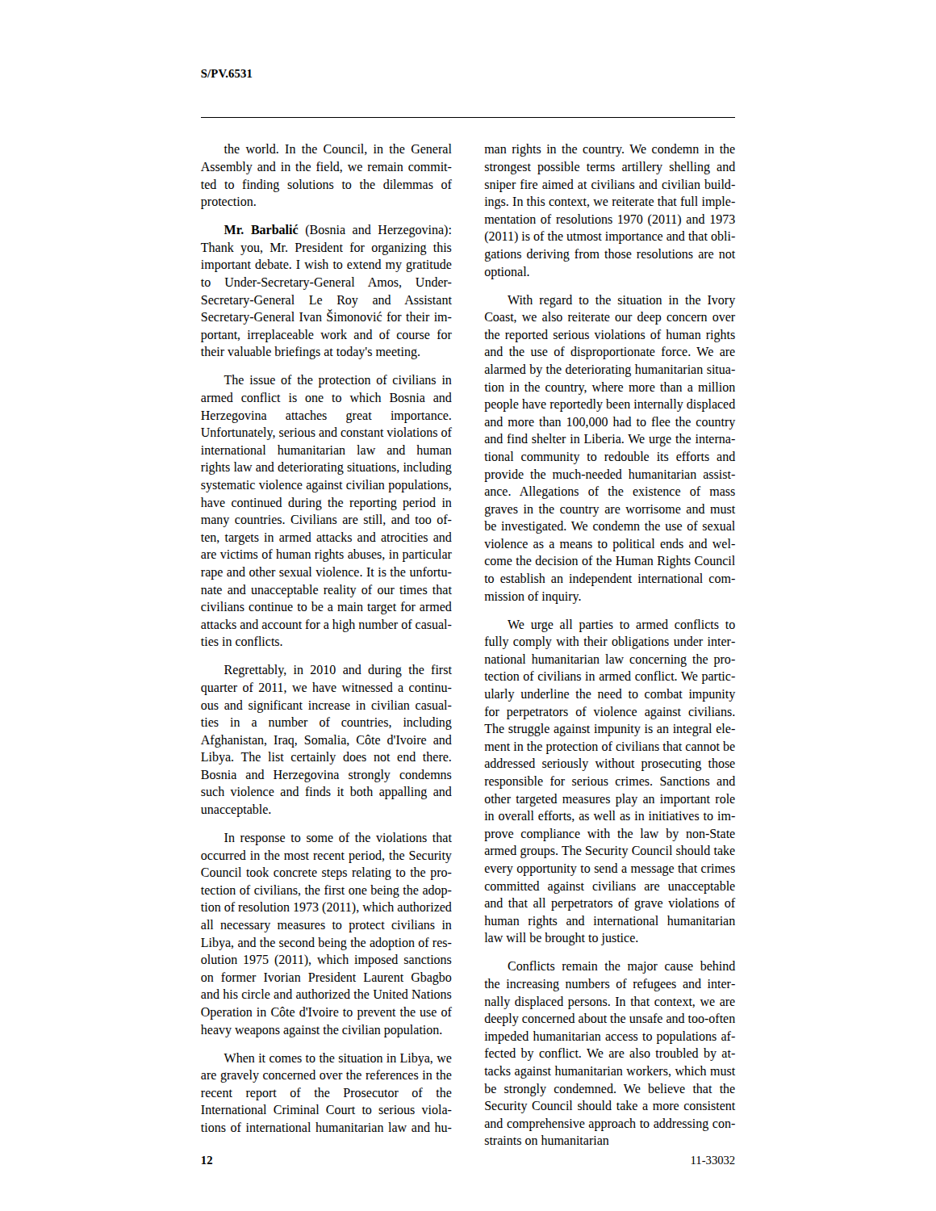S/PV.6531
the world. In the Council, in the General Assembly and in the field, we remain committed to finding solutions to the dilemmas of protection.
Mr. Barbalić (Bosnia and Herzegovina): Thank you, Mr. President for organizing this important debate. I wish to extend my gratitude to Under-Secretary-General Amos, Under-Secretary-General Le Roy and Assistant Secretary-General Ivan Šimonović for their important, irreplaceable work and of course for their valuable briefings at today's meeting.
The issue of the protection of civilians in armed conflict is one to which Bosnia and Herzegovina attaches great importance. Unfortunately, serious and constant violations of international humanitarian law and human rights law and deteriorating situations, including systematic violence against civilian populations, have continued during the reporting period in many countries. Civilians are still, and too often, targets in armed attacks and atrocities and are victims of human rights abuses, in particular rape and other sexual violence. It is the unfortunate and unacceptable reality of our times that civilians continue to be a main target for armed attacks and account for a high number of casualties in conflicts.
Regrettably, in 2010 and during the first quarter of 2011, we have witnessed a continuous and significant increase in civilian casualties in a number of countries, including Afghanistan, Iraq, Somalia, Côte d'Ivoire and Libya. The list certainly does not end there. Bosnia and Herzegovina strongly condemns such violence and finds it both appalling and unacceptable.
In response to some of the violations that occurred in the most recent period, the Security Council took concrete steps relating to the protection of civilians, the first one being the adoption of resolution 1973 (2011), which authorized all necessary measures to protect civilians in Libya, and the second being the adoption of resolution 1975 (2011), which imposed sanctions on former Ivorian President Laurent Gbagbo and his circle and authorized the United Nations Operation in Côte d'Ivoire to prevent the use of heavy weapons against the civilian population.
When it comes to the situation in Libya, we are gravely concerned over the references in the recent report of the Prosecutor of the International Criminal Court to serious violations of international humanitarian law and human rights in the country. We condemn in the strongest possible terms artillery shelling and sniper fire aimed at civilians and civilian buildings. In this context, we reiterate that full implementation of resolutions 1970 (2011) and 1973 (2011) is of the utmost importance and that obligations deriving from those resolutions are not optional.
With regard to the situation in the Ivory Coast, we also reiterate our deep concern over the reported serious violations of human rights and the use of disproportionate force. We are alarmed by the deteriorating humanitarian situation in the country, where more than a million people have reportedly been internally displaced and more than 100,000 had to flee the country and find shelter in Liberia. We urge the international community to redouble its efforts and provide the much-needed humanitarian assistance. Allegations of the existence of mass graves in the country are worrisome and must be investigated. We condemn the use of sexual violence as a means to political ends and welcome the decision of the Human Rights Council to establish an independent international commission of inquiry.
We urge all parties to armed conflicts to fully comply with their obligations under international humanitarian law concerning the protection of civilians in armed conflict. We particularly underline the need to combat impunity for perpetrators of violence against civilians. The struggle against impunity is an integral element in the protection of civilians that cannot be addressed seriously without prosecuting those responsible for serious crimes. Sanctions and other targeted measures play an important role in overall efforts, as well as in initiatives to improve compliance with the law by non-State armed groups. The Security Council should take every opportunity to send a message that crimes committed against civilians are unacceptable and that all perpetrators of grave violations of human rights and international humanitarian law will be brought to justice.
Conflicts remain the major cause behind the increasing numbers of refugees and internally displaced persons. In that context, we are deeply concerned about the unsafe and too-often impeded humanitarian access to populations affected by conflict. We are also troubled by attacks against humanitarian workers, which must be strongly condemned. We believe that the Security Council should take a more consistent and comprehensive approach to addressing constraints on humanitarian
12 11-33032